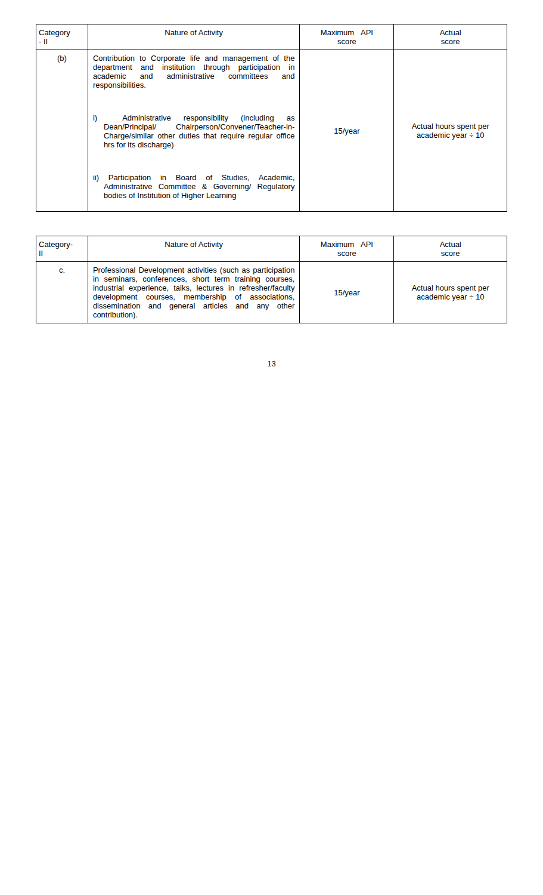| Category - II | Nature of Activity | Maximum API score | Actual score |
| --- | --- | --- | --- |
| (b) | Contribution to Corporate life and management of the department and institution through participation in academic and administrative committees and responsibilities. i) Administrative responsibility (including as Dean/Principal/ Chairperson/Convener/Teacher-in-Charge/similar other duties that require regular office hrs for its discharge) ii) Participation in Board of Studies, Academic, Administrative Committee & Governing/ Regulatory bodies of Institution of Higher Learning | 15/year | Actual hours spent per academic year ÷ 10 |
| Category- II | Nature of Activity | Maximum API score | Actual score |
| --- | --- | --- | --- |
| c. | Professional Development activities (such as participation in seminars, conferences, short term training courses, industrial experience, talks, lectures in refresher/faculty development courses, membership of associations, dissemination and general articles and any other contribution). | 15/year | Actual hours spent per academic year ÷ 10 |
13